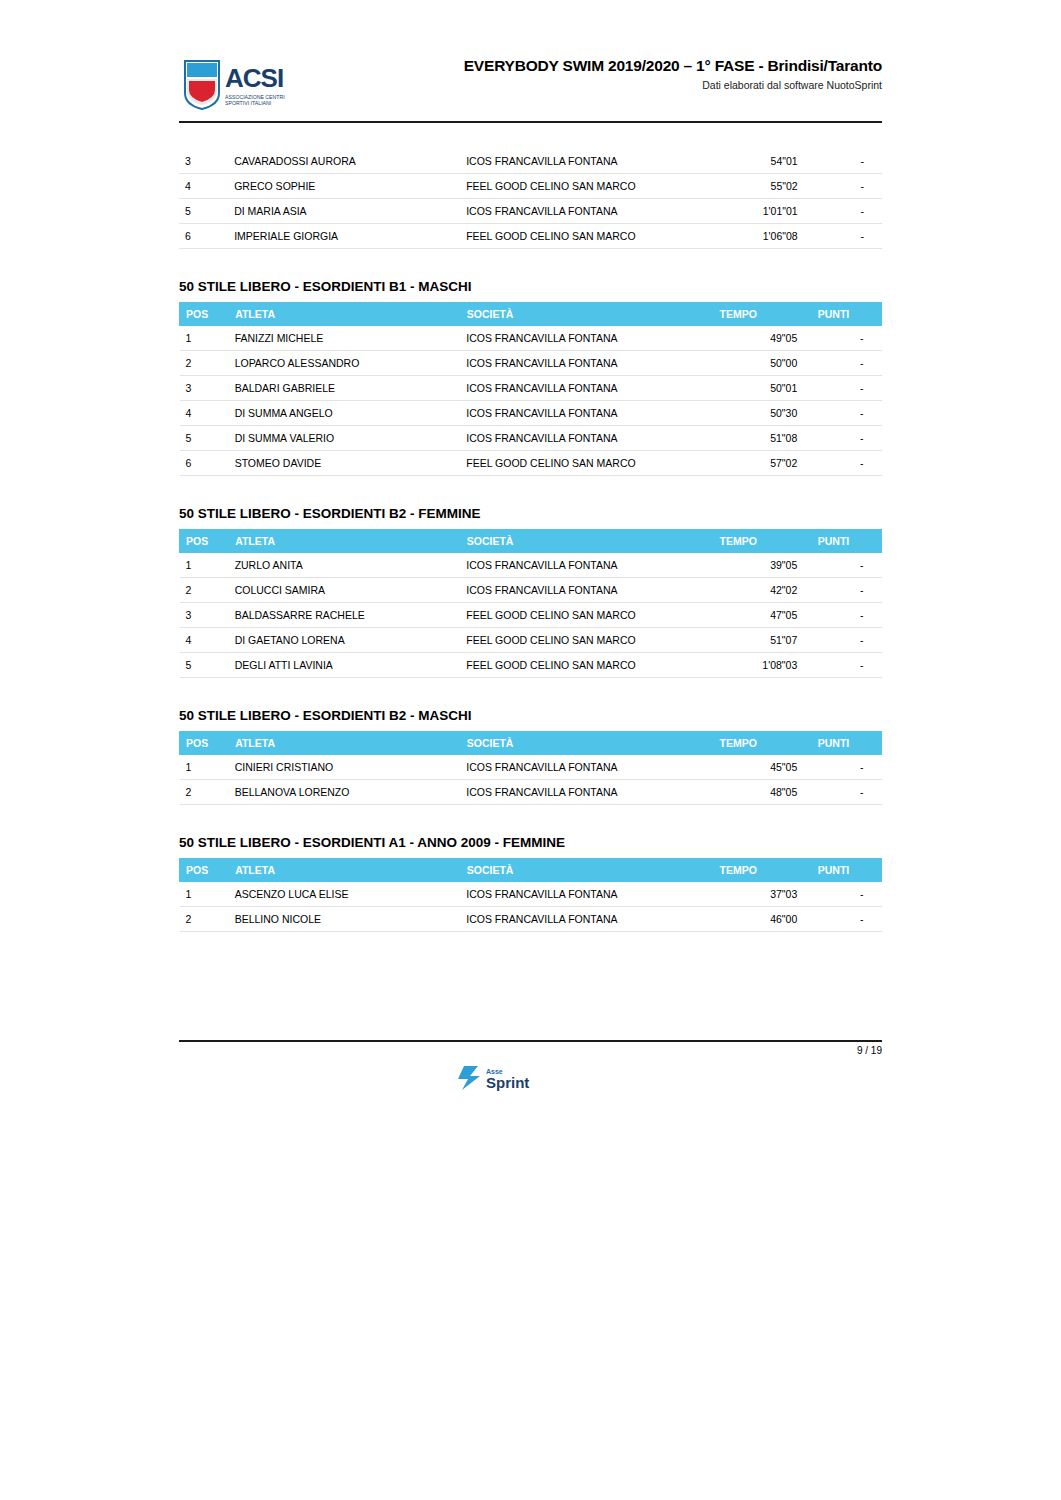ACSI ASSOCIAZIONE CENTRI SPORTIVI ITALIANI
EVERYBODY SWIM 2019/2020 – 1° FASE - Brindisi/Taranto
Dati elaborati dal software NuotoSprint
| 3 | CAVARADOSSI AURORA | ICOS FRANCAVILLA FONTANA | 54"01 | - |
| 4 | GRECO SOPHIE | FEEL GOOD CELINO SAN MARCO | 55"02 | - |
| 5 | DI MARIA ASIA | ICOS FRANCAVILLA FONTANA | 1'01"01 | - |
| 6 | IMPERIALE GIORGIA | FEEL GOOD CELINO SAN MARCO | 1'06"08 | - |
50 STILE LIBERO - ESORDIENTI B1 - MASCHI
| POS | ATLETA | SOCIETÀ | TEMPO | PUNTI |
| --- | --- | --- | --- | --- |
| 1 | FANIZZI MICHELE | ICOS FRANCAVILLA FONTANA | 49"05 | - |
| 2 | LOPARCO ALESSANDRO | ICOS FRANCAVILLA FONTANA | 50"00 | - |
| 3 | BALDARI GABRIELE | ICOS FRANCAVILLA FONTANA | 50"01 | - |
| 4 | DI SUMMA ANGELO | ICOS FRANCAVILLA FONTANA | 50"30 | - |
| 5 | DI SUMMA VALERIO | ICOS FRANCAVILLA FONTANA | 51"08 | - |
| 6 | STOMEO DAVIDE | FEEL GOOD CELINO SAN MARCO | 57"02 | - |
50 STILE LIBERO - ESORDIENTI B2 - FEMMINE
| POS | ATLETA | SOCIETÀ | TEMPO | PUNTI |
| --- | --- | --- | --- | --- |
| 1 | ZURLO ANITA | ICOS FRANCAVILLA FONTANA | 39"05 | - |
| 2 | COLUCCI SAMIRA | ICOS FRANCAVILLA FONTANA | 42"02 | - |
| 3 | BALDASSARRE RACHELE | FEEL GOOD CELINO SAN MARCO | 47"05 | - |
| 4 | DI GAETANO LORENA | FEEL GOOD CELINO SAN MARCO | 51"07 | - |
| 5 | DEGLI ATTI LAVINIA | FEEL GOOD CELINO SAN MARCO | 1'08"03 | - |
50 STILE LIBERO - ESORDIENTI B2 - MASCHI
| POS | ATLETA | SOCIETÀ | TEMPO | PUNTI |
| --- | --- | --- | --- | --- |
| 1 | CINIERI CRISTIANO | ICOS FRANCAVILLA FONTANA | 45"05 | - |
| 2 | BELLANOVA LORENZO | ICOS FRANCAVILLA FONTANA | 48"05 | - |
50 STILE LIBERO - ESORDIENTI A1 - ANNO 2009 - FEMMINE
| POS | ATLETA | SOCIETÀ | TEMPO | PUNTI |
| --- | --- | --- | --- | --- |
| 1 | ASCENZO LUCA ELISE | ICOS FRANCAVILLA FONTANA | 37"03 | - |
| 2 | BELLINO NICOLE | ICOS FRANCAVILLA FONTANA | 46"00 | - |
9 / 19
Asse Sprint